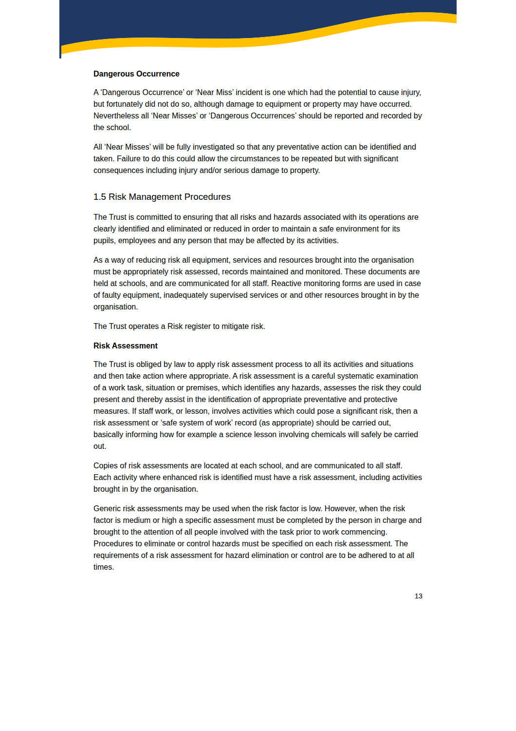Dangerous Occurrence
A ‘Dangerous Occurrence’ or ‘Near Miss’ incident is one which had the potential to cause injury, but fortunately did not do so, although damage to equipment or property may have occurred. Nevertheless all ‘Near Misses’ or ‘Dangerous Occurrences’ should be reported and recorded by the school.
All ‘Near Misses’ will be fully investigated so that any preventative action can be identified and taken. Failure to do this could allow the circumstances to be repeated but with significant consequences including injury and/or serious damage to property.
1.5 Risk Management Procedures
The Trust is committed to ensuring that all risks and hazards associated with its operations are clearly identified and eliminated or reduced in order to maintain a safe environment for its pupils, employees and any person that may be affected by its activities.
As a way of reducing risk all equipment, services and resources brought into the organisation must be appropriately risk assessed, records maintained and monitored. These documents are held at schools, and are communicated for all staff. Reactive monitoring forms are used in case of faulty equipment, inadequately supervised services or and other resources brought in by the organisation.
The Trust operates a Risk register to mitigate risk.
Risk Assessment
The Trust is obliged by law to apply risk assessment process to all its activities and situations and then take action where appropriate. A risk assessment is a careful systematic examination of a work task, situation or premises, which identifies any hazards, assesses the risk they could present and thereby assist in the identification of appropriate preventative and protective measures. If staff work, or lesson, involves activities which could pose a significant risk, then a risk assessment or ‘safe system of work’ record (as appropriate) should be carried out, basically informing how for example a science lesson involving chemicals will safely be carried out.
Copies of risk assessments are located at each school, and are communicated to all staff. Each activity where enhanced risk is identified must have a risk assessment, including activities brought in by the organisation.
Generic risk assessments may be used when the risk factor is low. However, when the risk factor is medium or high a specific assessment must be completed by the person in charge and brought to the attention of all people involved with the task prior to work commencing. Procedures to eliminate or control hazards must be specified on each risk assessment. The requirements of a risk assessment for hazard elimination or control are to be adhered to at all times.
13